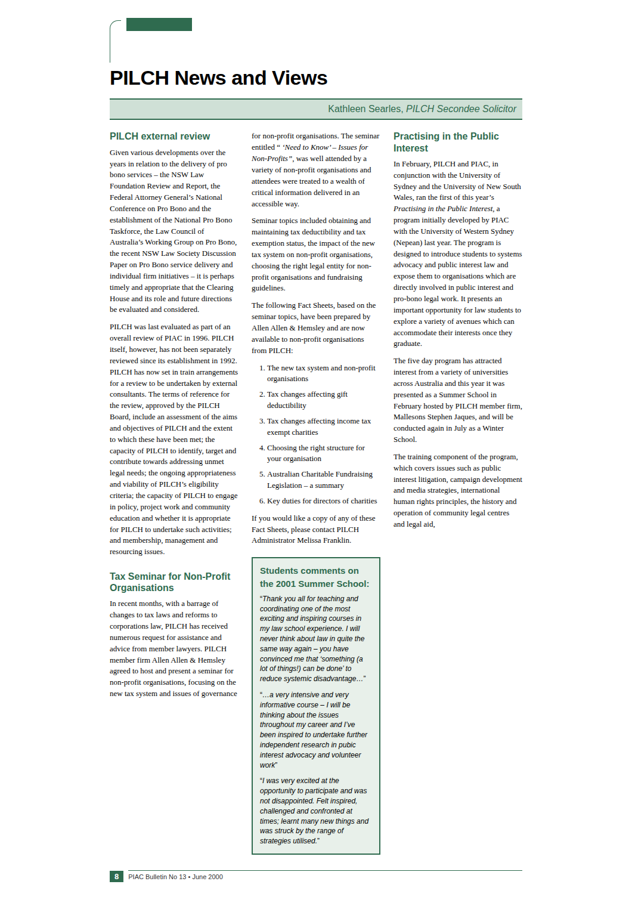PILCH News and Views
Kathleen Searles, PILCH Secondee Solicitor
PILCH external review
Given various developments over the years in relation to the delivery of pro bono services – the NSW Law Foundation Review and Report, the Federal Attorney General’s National Conference on Pro Bono and the establishment of the National Pro Bono Taskforce, the Law Council of Australia’s Working Group on Pro Bono, the recent NSW Law Society Discussion Paper on Pro Bono service delivery and individual firm initiatives – it is perhaps timely and appropriate that the Clearing House and its role and future directions be evaluated and considered.
PILCH was last evaluated as part of an overall review of PIAC in 1996. PILCH itself, however, has not been separately reviewed since its establishment in 1992. PILCH has now set in train arrangements for a review to be undertaken by external consultants. The terms of reference for the review, approved by the PILCH Board, include an assessment of the aims and objectives of PILCH and the extent to which these have been met; the capacity of PILCH to identify, target and contribute towards addressing unmet legal needs; the ongoing appropriateness and viability of PILCH’s eligibility criteria; the capacity of PILCH to engage in policy, project work and community education and whether it is appropriate for PILCH to undertake such activities; and membership, management and resourcing issues.
Tax Seminar for Non-Profit Organisations
In recent months, with a barrage of changes to tax laws and reforms to corporations law, PILCH has received numerous request for assistance and advice from member lawyers. PILCH member firm Allen Allen & Hemsley agreed to host and present a seminar for non-profit organisations, focusing on the new tax system and issues of governance
for non-profit organisations. The seminar entitled “ ‘Need to Know’ – Issues for Non-Profits”, was well attended by a variety of non-profit organisations and attendees were treated to a wealth of critical information delivered in an accessible way.
Seminar topics included obtaining and maintaining tax deductibility and tax exemption status, the impact of the new tax system on non-profit organisations, choosing the right legal entity for non-profit organisations and fundraising guidelines.
The following Fact Sheets, based on the seminar topics, have been prepared by Allen Allen & Hemsley and are now available to non-profit organisations from PILCH:
The new tax system and non-profit organisations
Tax changes affecting gift deductibility
Tax changes affecting income tax exempt charities
Choosing the right structure for your organisation
Australian Charitable Fundraising Legislation – a summary
Key duties for directors of charities
If you would like a copy of any of these Fact Sheets, please contact PILCH Administrator Melissa Franklin.
Students comments on the 2001 Summer School:
“Thank you all for teaching and coordinating one of the most exciting and inspiring courses in my law school experience. I will never think about law in quite the same way again – you have convinced me that ‘something (a lot of things!) can be done’ to reduce systemic disadvantage…”
“…a very intensive and very informative course – I will be thinking about the issues throughout my career and I’ve been inspired to undertake further independent research in pubic interest advocacy and volunteer work”
“I was very excited at the opportunity to participate and was not disappointed. Felt inspired, challenged and confronted at times; learnt many new things and was struck by the range of strategies utilised.”
Practising in the Public Interest
In February, PILCH and PIAC, in conjunction with the University of Sydney and the University of New South Wales, ran the first of this year’s Practising in the Public Interest, a program initially developed by PIAC with the University of Western Sydney (Nepean) last year. The program is designed to introduce students to systems advocacy and public interest law and expose them to organisations which are directly involved in public interest and pro-bono legal work. It presents an important opportunity for law students to explore a variety of avenues which can accommodate their interests once they graduate.
The five day program has attracted interest from a variety of universities across Australia and this year it was presented as a Summer School in February hosted by PILCH member firm, Mallesons Stephen Jaques, and will be conducted again in July as a Winter School.
The training component of the program, which covers issues such as public interest litigation, campaign development and media strategies, international human rights principles, the history and operation of community legal centres and legal aid,
8
PIAC Bulletin No 13 • June 2000